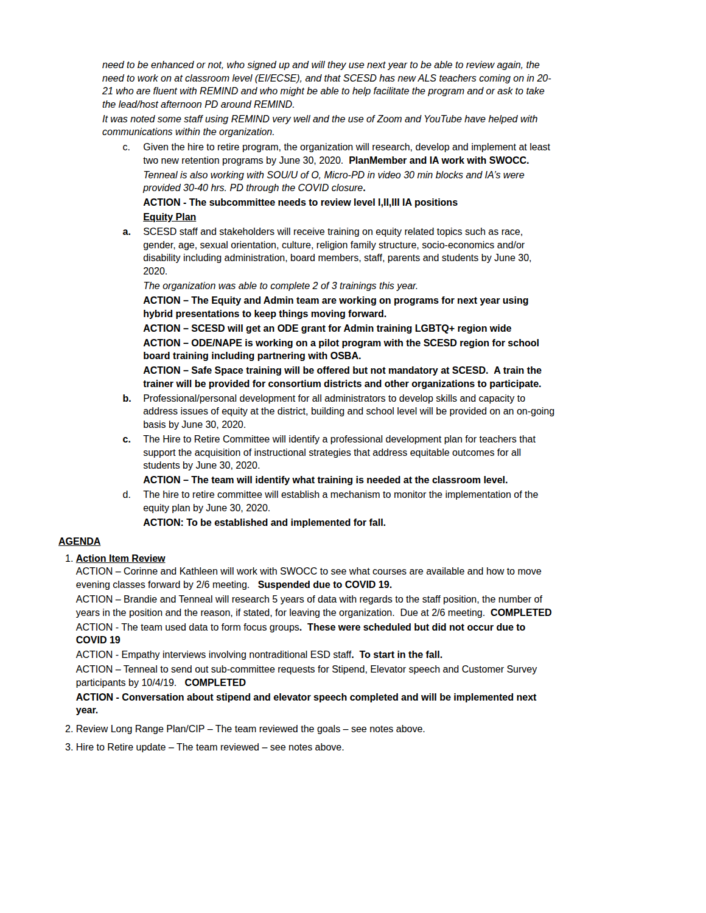need to be enhanced or not, who signed up and will they use next year to be able to review again, the need to work on at classroom level (EI/ECSE), and that SCESD has new ALS teachers coming on in 20-21 who are fluent with REMIND and who might be able to help facilitate the program and or ask to take the lead/host afternoon PD around REMIND.
It was noted some staff using REMIND very well and the use of Zoom and YouTube have helped with communications within the organization.
c.
Given the hire to retire program, the organization will research, develop and implement at least two new retention programs by June 30, 2020. PlanMember and IA work with SWOCC.
Tenneal is also working with SOU/U of O, Micro-PD in video 30 min blocks and IA’s were provided 30-40 hrs. PD through the COVID closure.
ACTION - The subcommittee needs to review level I,II,III IA positions
Equity Plan
a.
SCESD staff and stakeholders will receive training on equity related topics such as race, gender, age, sexual orientation, culture, religion family structure, socio-economics and/or disability including administration, board members, staff, parents and students by June 30, 2020.
The organization was able to complete 2 of 3 trainings this year.
ACTION – The Equity and Admin team are working on programs for next year using hybrid presentations to keep things moving forward.
ACTION – SCESD will get an ODE grant for Admin training LGBTQ+ region wide
ACTION – ODE/NAPE is working on a pilot program with the SCESD region for school board training including partnering with OSBA.
ACTION – Safe Space training will be offered but not mandatory at SCESD. A train the trainer will be provided for consortium districts and other organizations to participate.
b.
Professional/personal development for all administrators to develop skills and capacity to address issues of equity at the district, building and school level will be provided on an on-going basis by June 30, 2020.
c.
The Hire to Retire Committee will identify a professional development plan for teachers that support the acquisition of instructional strategies that address equitable outcomes for all students by June 30, 2020.
ACTION – The team will identify what training is needed at the classroom level.
d.
The hire to retire committee will establish a mechanism to monitor the implementation of the equity plan by June 30, 2020.
ACTION: To be established and implemented for fall.
AGENDA
Action Item Review
ACTION – Corinne and Kathleen will work with SWOCC to see what courses are available and how to move evening classes forward by 2/6 meeting. Suspended due to COVID 19.
ACTION – Brandie and Tenneal will research 5 years of data with regards to the staff position, the number of years in the position and the reason, if stated, for leaving the organization. Due at 2/6 meeting. COMPLETED
ACTION - The team used data to form focus groups. These were scheduled but did not occur due to COVID 19
ACTION - Empathy interviews involving nontraditional ESD staff. To start in the fall.
ACTION – Tenneal to send out sub-committee requests for Stipend, Elevator speech and Customer Survey participants by 10/4/19. COMPLETED
ACTION - Conversation about stipend and elevator speech completed and will be implemented next year.
Review Long Range Plan/CIP – The team reviewed the goals – see notes above.
Hire to Retire update – The team reviewed – see notes above.